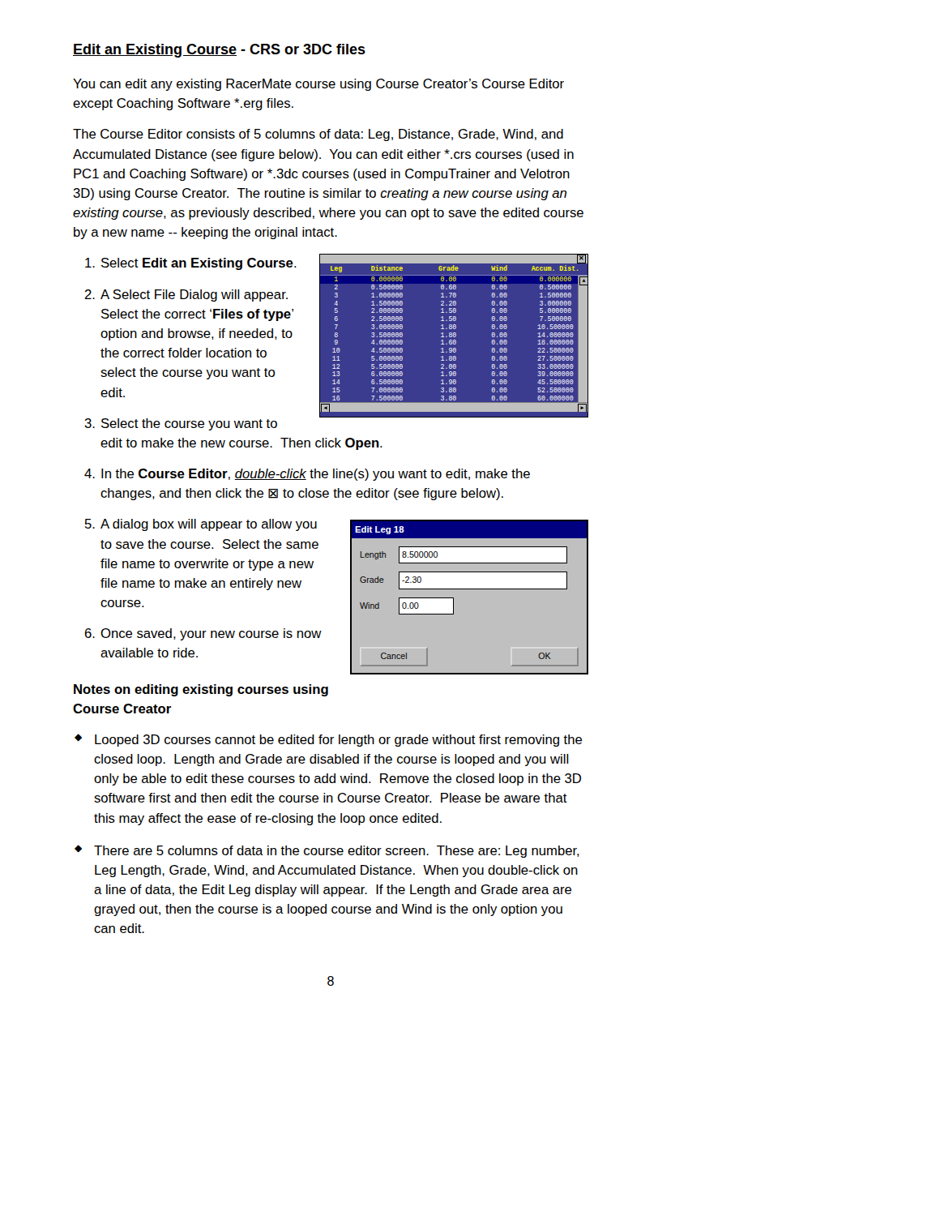Edit an Existing Course - CRS or 3DC files
You can edit any existing RacerMate course using Course Creator’s Course Editor except Coaching Software *.erg files.
The Course Editor consists of 5 columns of data: Leg, Distance, Grade, Wind, and Accumulated Distance (see figure below). You can edit either *.crs courses (used in PC1 and Coaching Software) or *.3dc courses (used in CompuTrainer and Velotron 3D) using Course Creator. The routine is similar to creating a new course using an existing course, as previously described, where you can opt to save the edited course by a new name -- keeping the original intact.
✕
Leg Distance Grade Wind Accum. Dist.
10.0000000.000.000.000000
20.5000000.600.000.500000
31.0000001.700.001.500000
41.5000002.200.003.000000
52.0000001.500.005.000000
62.5000001.500.007.500000
73.0000001.800.0010.500000
83.5000001.800.0014.000000
94.0000001.600.0018.000000
104.5000001.900.0022.500000
115.0000001.800.0027.500000
125.5000002.000.0033.000000
136.0000001.900.0039.000000
146.5000001.900.0045.500000
157.0000003.800.0052.500000
167.5000003.800.0060.000000
178.0000006.900.0068.000000
188.500000-2.300.0076.500000
199.000000-2.300.0085.500000
209.500000-2.300.0095.000000
2110.000000-2.300.00105.000000
2210.500000-2.300.00115.500000
2311.000000-2.300.00126.500000
2411.500000-2.300.00138.000000
▲
▼
◀
▶
1. Select Edit an Existing Course.
2. A Select File Dialog will appear. Select the correct ‘Files of type’ option and browse, if needed, to the correct folder location to select the course you want to edit.
3. Select the course you want to edit to make the new course. Then click Open.
4. In the Course Editor, double-click the line(s) you want to edit, make the changes, and then click the ⊠ to close the editor (see figure below).
Edit Leg 18
Length 8.500000
Grade -2.30
Wind 0.00
Cancel OK
5. A dialog box will appear to allow you to save the course. Select the same file name to overwrite or type a new file name to make an entirely new course.
6. Once saved, your new course is now available to ride.
Notes on editing existing courses using Course Creator
Looped 3D courses cannot be edited for length or grade without first removing the closed loop. Length and Grade are disabled if the course is looped and you will only be able to edit these courses to add wind. Remove the closed loop in the 3D software first and then edit the course in Course Creator. Please be aware that this may affect the ease of re-closing the loop once edited.
There are 5 columns of data in the course editor screen. These are: Leg number, Leg Length, Grade, Wind, and Accumulated Distance. When you double-click on a line of data, the Edit Leg display will appear. If the Length and Grade area are grayed out, then the course is a looped course and Wind is the only option you can edit.
8